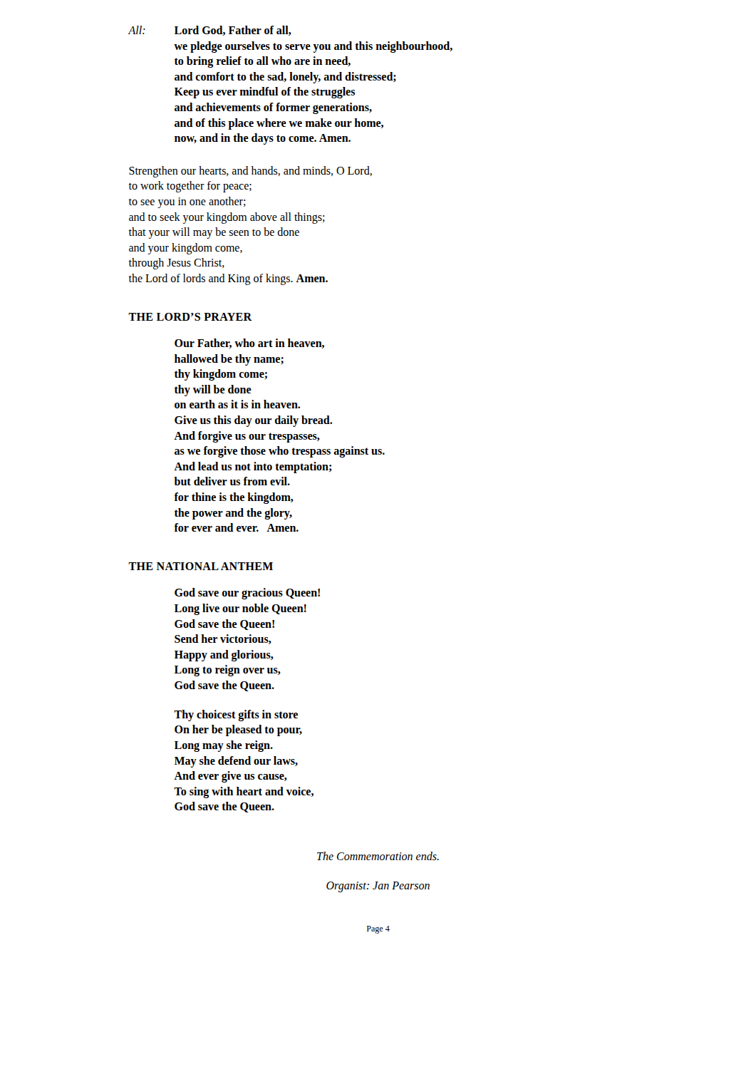All: Lord God, Father of all,
we pledge ourselves to serve you and this neighbourhood,
to bring relief to all who are in need,
and comfort to the sad, lonely, and distressed;
Keep us ever mindful of the struggles
and achievements of former generations,
and of this place where we make our home,
now, and in the days to come. Amen.
Strengthen our hearts, and hands, and minds, O Lord,
to work together for peace;
to see you in one another;
and to seek your kingdom above all things;
that your will may be seen to be done
and your kingdom come,
through Jesus Christ,
the Lord of lords and King of kings. Amen.
The Lord’s Prayer
Our Father, who art in heaven,
hallowed be thy name;
thy kingdom come;
thy will be done
on earth as it is in heaven.
Give us this day our daily bread.
And forgive us our trespasses,
as we forgive those who trespass against us.
And lead us not into temptation;
but deliver us from evil.
for thine is the kingdom,
the power and the glory,
for ever and ever. Amen.
The National Anthem
God save our gracious Queen!
Long live our noble Queen!
God save the Queen!
Send her victorious,
Happy and glorious,
Long to reign over us,
God save the Queen.
Thy choicest gifts in store
On her be pleased to pour,
Long may she reign.
May she defend our laws,
And ever give us cause,
To sing with heart and voice,
God save the Queen.
The Commemoration ends.
Organist: Jan Pearson
Page 4